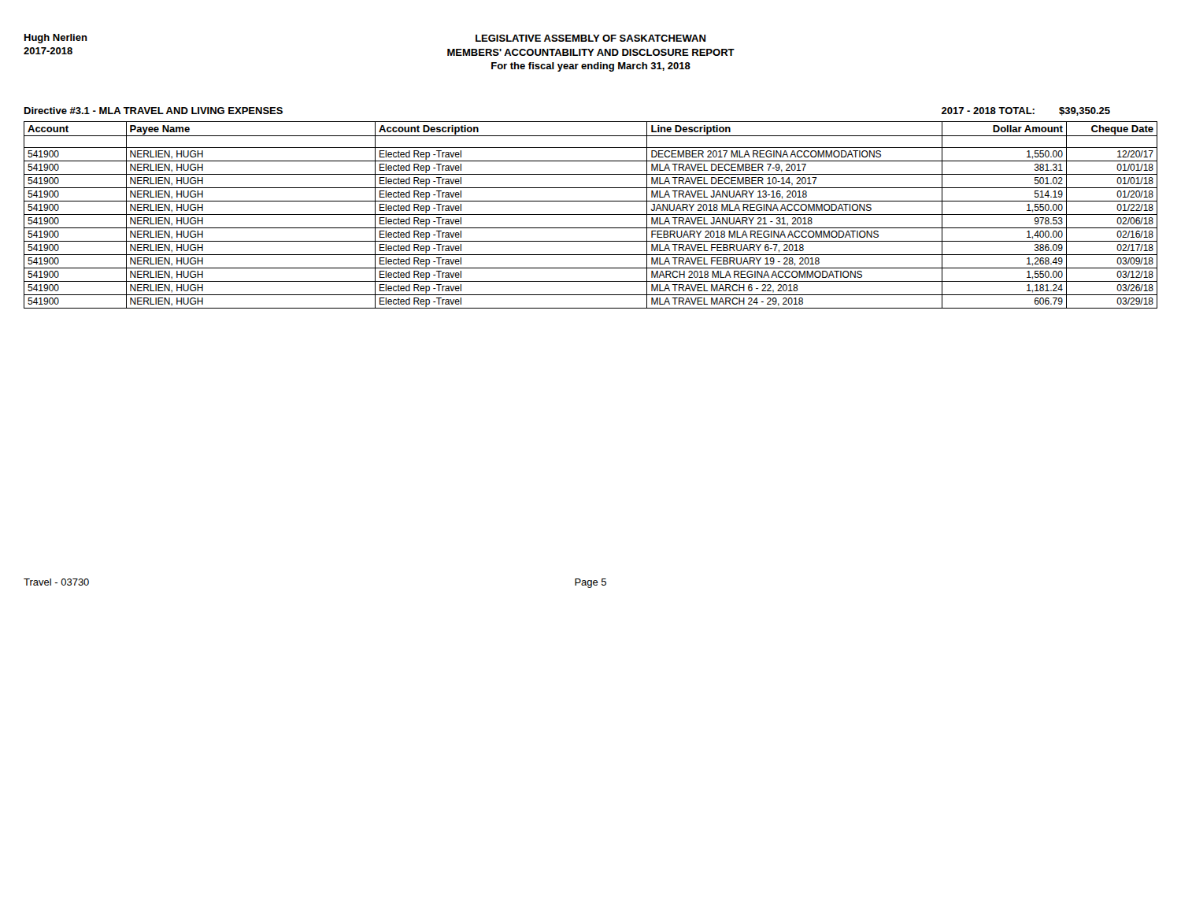Hugh Nerlien
2017-2018
LEGISLATIVE ASSEMBLY OF SASKATCHEWAN
MEMBERS' ACCOUNTABILITY AND DISCLOSURE REPORT
For the fiscal year ending March 31, 2018
Directive #3.1 - MLA TRAVEL AND LIVING EXPENSES
2017 - 2018 TOTAL:$39,350.25
| Account | Payee Name | Account Description | Line Description | Dollar Amount | Cheque Date |
| --- | --- | --- | --- | --- | --- |
| 541900 | NERLIEN, HUGH | Elected Rep -Travel | DECEMBER 2017 MLA REGINA ACCOMMODATIONS | 1,550.00 | 12/20/17 |
| 541900 | NERLIEN, HUGH | Elected Rep -Travel | MLA TRAVEL DECEMBER 7-9, 2017 | 381.31 | 01/01/18 |
| 541900 | NERLIEN, HUGH | Elected Rep -Travel | MLA TRAVEL DECEMBER 10-14, 2017 | 501.02 | 01/01/18 |
| 541900 | NERLIEN, HUGH | Elected Rep -Travel | MLA TRAVEL JANUARY 13-16, 2018 | 514.19 | 01/20/18 |
| 541900 | NERLIEN, HUGH | Elected Rep -Travel | JANUARY 2018 MLA REGINA ACCOMMODATIONS | 1,550.00 | 01/22/18 |
| 541900 | NERLIEN, HUGH | Elected Rep -Travel | MLA TRAVEL JANUARY 21 - 31, 2018 | 978.53 | 02/06/18 |
| 541900 | NERLIEN, HUGH | Elected Rep -Travel | FEBRUARY 2018 MLA REGINA ACCOMMODATIONS | 1,400.00 | 02/16/18 |
| 541900 | NERLIEN, HUGH | Elected Rep -Travel | MLA TRAVEL FEBRUARY 6-7, 2018 | 386.09 | 02/17/18 |
| 541900 | NERLIEN, HUGH | Elected Rep -Travel | MLA TRAVEL FEBRUARY 19 - 28, 2018 | 1,268.49 | 03/09/18 |
| 541900 | NERLIEN, HUGH | Elected Rep -Travel | MARCH 2018 MLA REGINA ACCOMMODATIONS | 1,550.00 | 03/12/18 |
| 541900 | NERLIEN, HUGH | Elected Rep -Travel | MLA TRAVEL MARCH 6 - 22, 2018 | 1,181.24 | 03/26/18 |
| 541900 | NERLIEN, HUGH | Elected Rep -Travel | MLA TRAVEL MARCH 24 - 29, 2018 | 606.79 | 03/29/18 |
Travel - 03730
Page 5